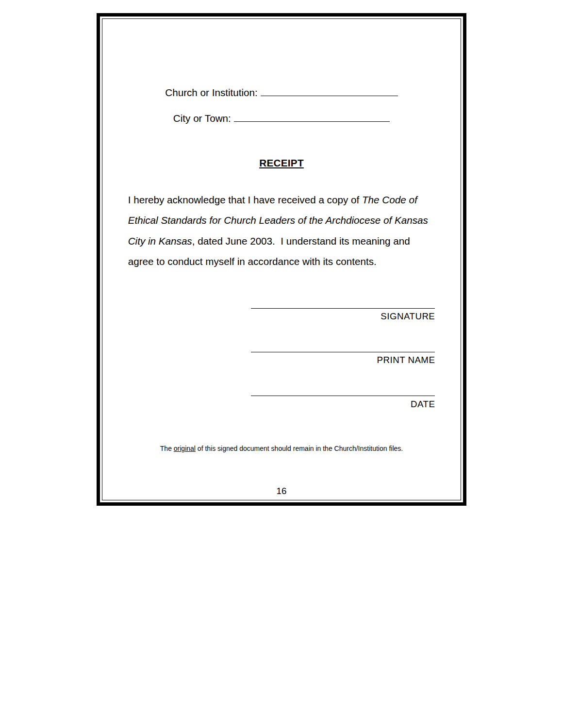Church or Institution:
City or Town:
RECEIPT
I hereby acknowledge that I have received a copy of The Code of Ethical Standards for Church Leaders of the Archdiocese of Kansas City in Kansas, dated June 2003. I understand its meaning and agree to conduct myself in accordance with its contents.
SIGNATURE
PRINT NAME
DATE
The original of this signed document should remain in the Church/Institution files.
16